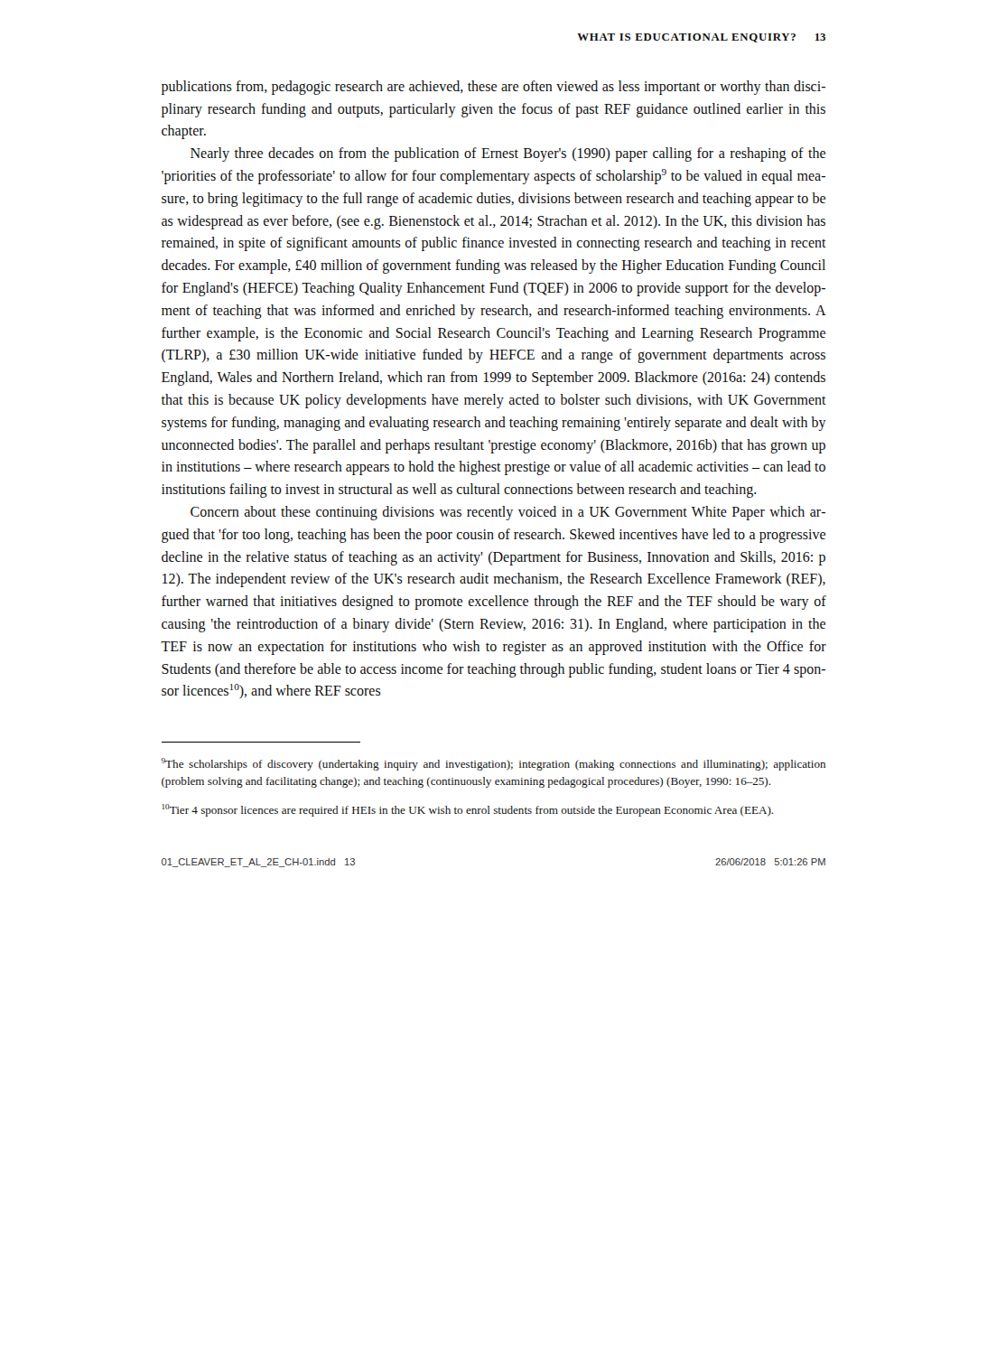WHAT IS EDUCATIONAL ENQUIRY? 13
publications from, pedagogic research are achieved, these are often viewed as less important or worthy than disciplinary research funding and outputs, particularly given the focus of past REF guidance outlined earlier in this chapter.
Nearly three decades on from the publication of Ernest Boyer's (1990) paper calling for a reshaping of the 'priorities of the professoriate' to allow for four complementary aspects of scholarship9 to be valued in equal measure, to bring legitimacy to the full range of academic duties, divisions between research and teaching appear to be as widespread as ever before, (see e.g. Bienenstock et al., 2014; Strachan et al. 2012). In the UK, this division has remained, in spite of significant amounts of public finance invested in connecting research and teaching in recent decades. For example, £40 million of government funding was released by the Higher Education Funding Council for England's (HEFCE) Teaching Quality Enhancement Fund (TQEF) in 2006 to provide support for the development of teaching that was informed and enriched by research, and research-informed teaching environments. A further example, is the Economic and Social Research Council's Teaching and Learning Research Programme (TLRP), a £30 million UK-wide initiative funded by HEFCE and a range of government departments across England, Wales and Northern Ireland, which ran from 1999 to September 2009. Blackmore (2016a: 24) contends that this is because UK policy developments have merely acted to bolster such divisions, with UK Government systems for funding, managing and evaluating research and teaching remaining 'entirely separate and dealt with by unconnected bodies'. The parallel and perhaps resultant 'prestige economy' (Blackmore, 2016b) that has grown up in institutions – where research appears to hold the highest prestige or value of all academic activities – can lead to institutions failing to invest in structural as well as cultural connections between research and teaching.
Concern about these continuing divisions was recently voiced in a UK Government White Paper which argued that 'for too long, teaching has been the poor cousin of research. Skewed incentives have led to a progressive decline in the relative status of teaching as an activity' (Department for Business, Innovation and Skills, 2016: p 12). The independent review of the UK's research audit mechanism, the Research Excellence Framework (REF), further warned that initiatives designed to promote excellence through the REF and the TEF should be wary of causing 'the reintroduction of a binary divide' (Stern Review, 2016: 31). In England, where participation in the TEF is now an expectation for institutions who wish to register as an approved institution with the Office for Students (and therefore be able to access income for teaching through public funding, student loans or Tier 4 sponsor licences10), and where REF scores
9The scholarships of discovery (undertaking inquiry and investigation); integration (making connections and illuminating); application (problem solving and facilitating change); and teaching (continuously examining pedagogical procedures) (Boyer, 1990: 16–25).
10Tier 4 sponsor licences are required if HEIs in the UK wish to enrol students from outside the European Economic Area (EEA).
01_CLEAVER_ET_AL_2E_CH-01.indd 13 26/06/2018 5:01:26 PM